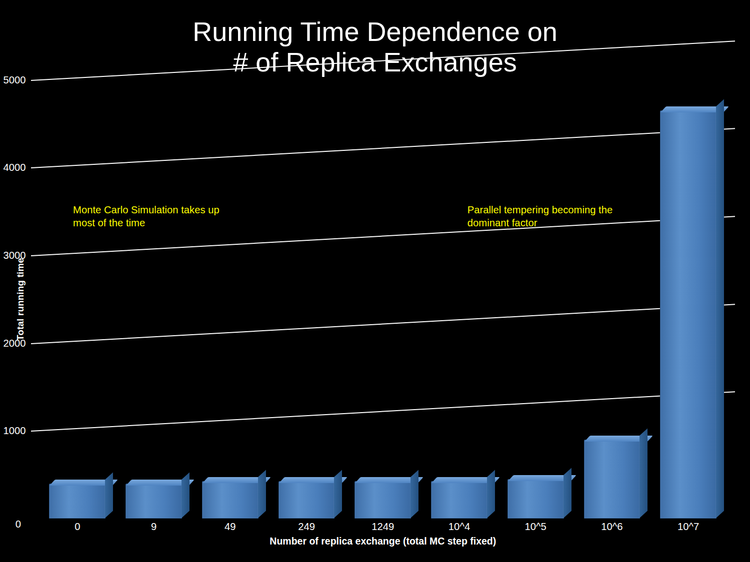Running Time Dependence on
# of Replica Exchanges
Total running time
5000 4000 3000 2000 1000
Monte Carlo Simulation takes up most of the time
Parallel tempering becoming the dominant factor
0
0 9 49 249 1249 10^4 10^5 10^6 10^7
Number of replica exchange (total MC step fixed)